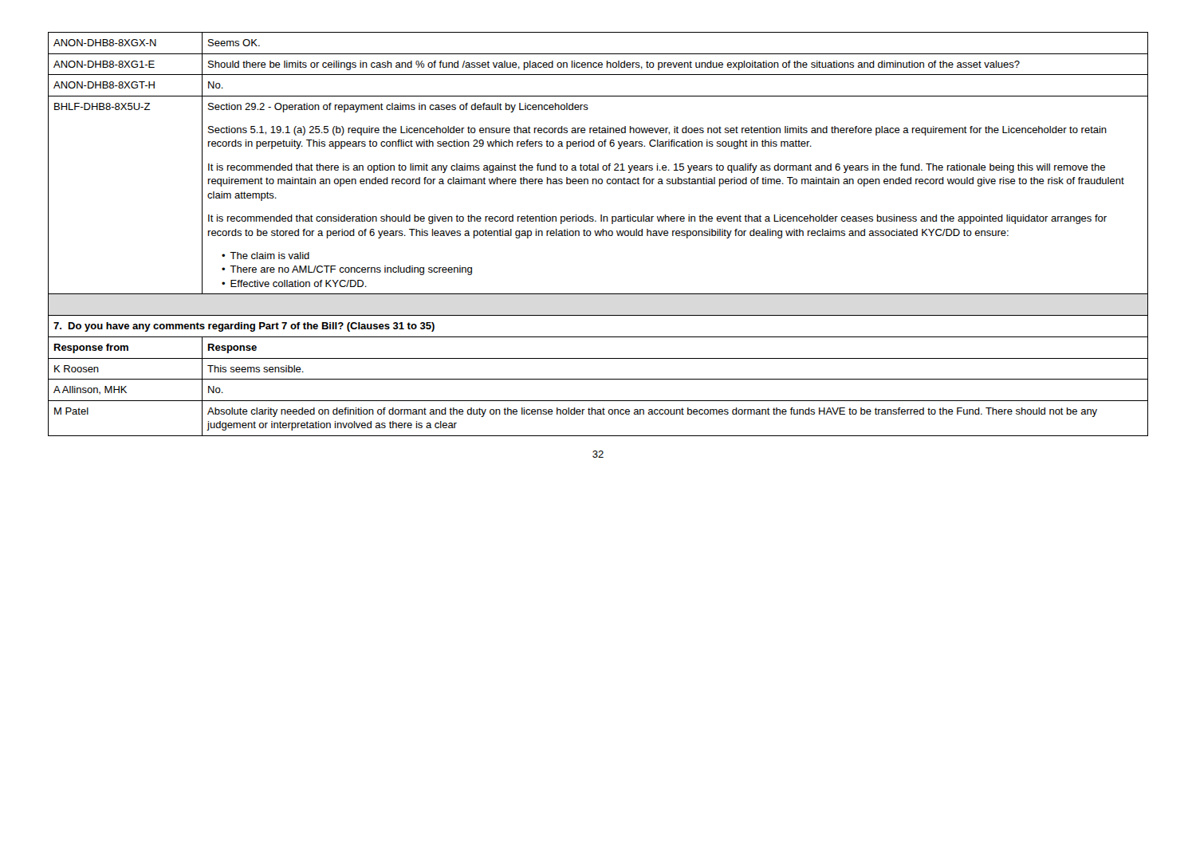| ANON-DHB8-8XGX-N | Seems OK. |
| ANON-DHB8-8XG1-E | Should there be limits or ceilings in cash and % of fund /asset value, placed on licence holders, to prevent undue exploitation of the situations and diminution of the asset values? |
| ANON-DHB8-8XGT-H | No. |
| BHLF-DHB8-8X5U-Z | Section 29.2 - Operation of repayment claims in cases of default by Licenceholders Sections 5.1, 19.1 (a) 25.5 (b) require the Licenceholder to ensure that records are retained however, it does not set retention limits and therefore place a requirement for the Licenceholder to retain records in perpetuity. This appears to conflict with section 29 which refers to a period of 6 years. Clarification is sought in this matter. It is recommended that there is an option to limit any claims against the fund to a total of 21 years i.e. 15 years to qualify as dormant and 6 years in the fund. The rationale being this will remove the requirement to maintain an open ended record for a claimant where there has been no contact for a substantial period of time. To maintain an open ended record would give rise to the risk of fraudulent claim attempts. It is recommended that consideration should be given to the record retention periods. In particular where in the event that a Licenceholder ceases business and the appointed liquidator arranges for records to be stored for a period of 6 years. This leaves a potential gap in relation to who would have responsibility for dealing with reclaims and associated KYC/DD to ensure: The claim is valid There are no AML/CTF concerns including screening Effective collation of KYC/DD. |
| 7. Do you have any comments regarding Part 7 of the Bill? (Clauses 31 to 35) |
| Response from | Response |
| K Roosen | This seems sensible. |
| A Allinson, MHK | No. |
| M Patel | Absolute clarity needed on definition of dormant and the duty on the license holder that once an account becomes dormant the funds HAVE to be transferred to the Fund. There should not be any judgement or interpretation involved as there is a clear |
32